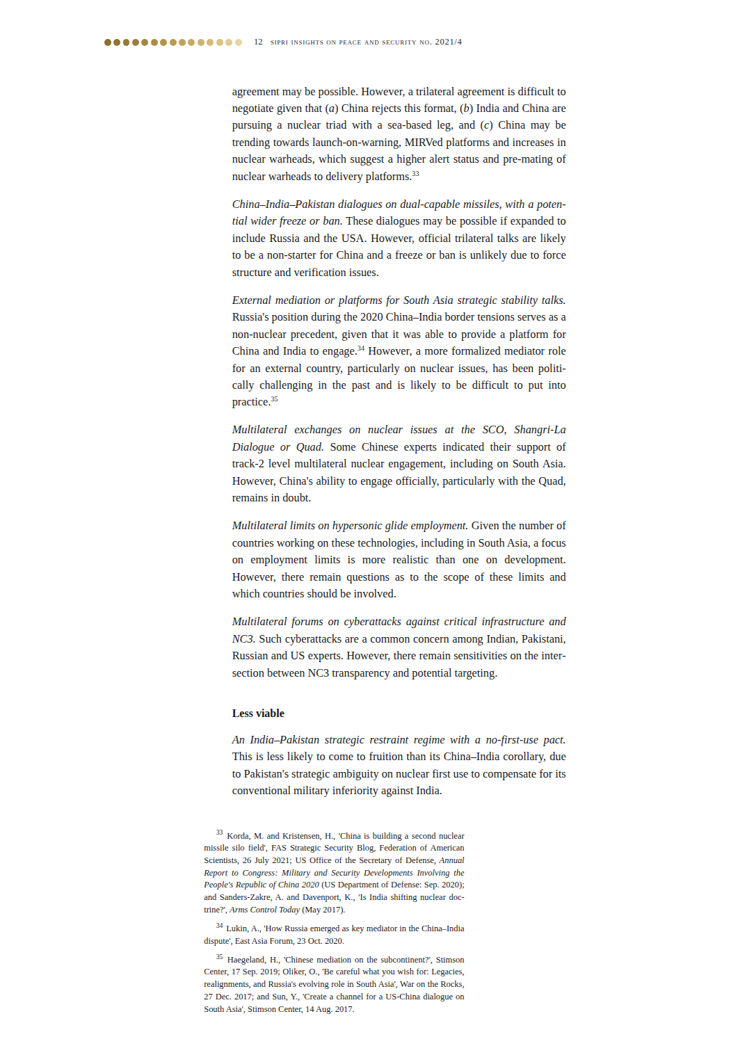12 sipri insights on peace and security no. 2021/4
agreement may be possible. However, a trilateral agreement is difficult to negotiate given that (a) China rejects this format, (b) India and China are pursuing a nuclear triad with a sea-based leg, and (c) China may be trending towards launch-on-warning, MIRVed platforms and increases in nuclear warheads, which suggest a higher alert status and pre-mating of nuclear warheads to delivery platforms.33
China–India–Pakistan dialogues on dual-capable missiles, with a potential wider freeze or ban. These dialogues may be possible if expanded to include Russia and the USA. However, official trilateral talks are likely to be a non-starter for China and a freeze or ban is unlikely due to force structure and verification issues.
External mediation or platforms for South Asia strategic stability talks. Russia's position during the 2020 China–India border tensions serves as a non-nuclear precedent, given that it was able to provide a platform for China and India to engage.34 However, a more formalized mediator role for an external country, particularly on nuclear issues, has been politically challenging in the past and is likely to be difficult to put into practice.35
Multilateral exchanges on nuclear issues at the SCO, Shangri-La Dialogue or Quad. Some Chinese experts indicated their support of track-2 level multilateral nuclear engagement, including on South Asia. However, China's ability to engage officially, particularly with the Quad, remains in doubt.
Multilateral limits on hypersonic glide employment. Given the number of countries working on these technologies, including in South Asia, a focus on employment limits is more realistic than one on development. However, there remain questions as to the scope of these limits and which countries should be involved.
Multilateral forums on cyberattacks against critical infrastructure and NC3. Such cyberattacks are a common concern among Indian, Pakistani, Russian and US experts. However, there remain sensitivities on the intersection between NC3 transparency and potential targeting.
Less viable
An India–Pakistan strategic restraint regime with a no-first-use pact. This is less likely to come to fruition than its China–India corollary, due to Pakistan's strategic ambiguity on nuclear first use to compensate for its conventional military inferiority against India.
33 Korda, M. and Kristensen, H., 'China is building a second nuclear missile silo field', FAS Strategic Security Blog, Federation of American Scientists, 26 July 2021; US Office of the Secretary of Defense, Annual Report to Congress: Military and Security Developments Involving the People's Republic of China 2020 (US Department of Defense: Sep. 2020); and Sanders-Zakre, A. and Davenport, K., 'Is India shifting nuclear doctrine?', Arms Control Today (May 2017).
34 Lukin, A., 'How Russia emerged as key mediator in the China–India dispute', East Asia Forum, 23 Oct. 2020.
35 Haegeland, H., 'Chinese mediation on the subcontinent?', Stimson Center, 17 Sep. 2019; Oliker, O., 'Be careful what you wish for: Legacies, realignments, and Russia's evolving role in South Asia', War on the Rocks, 27 Dec. 2017; and Sun, Y., 'Create a channel for a US-China dialogue on South Asia', Stimson Center, 14 Aug. 2017.